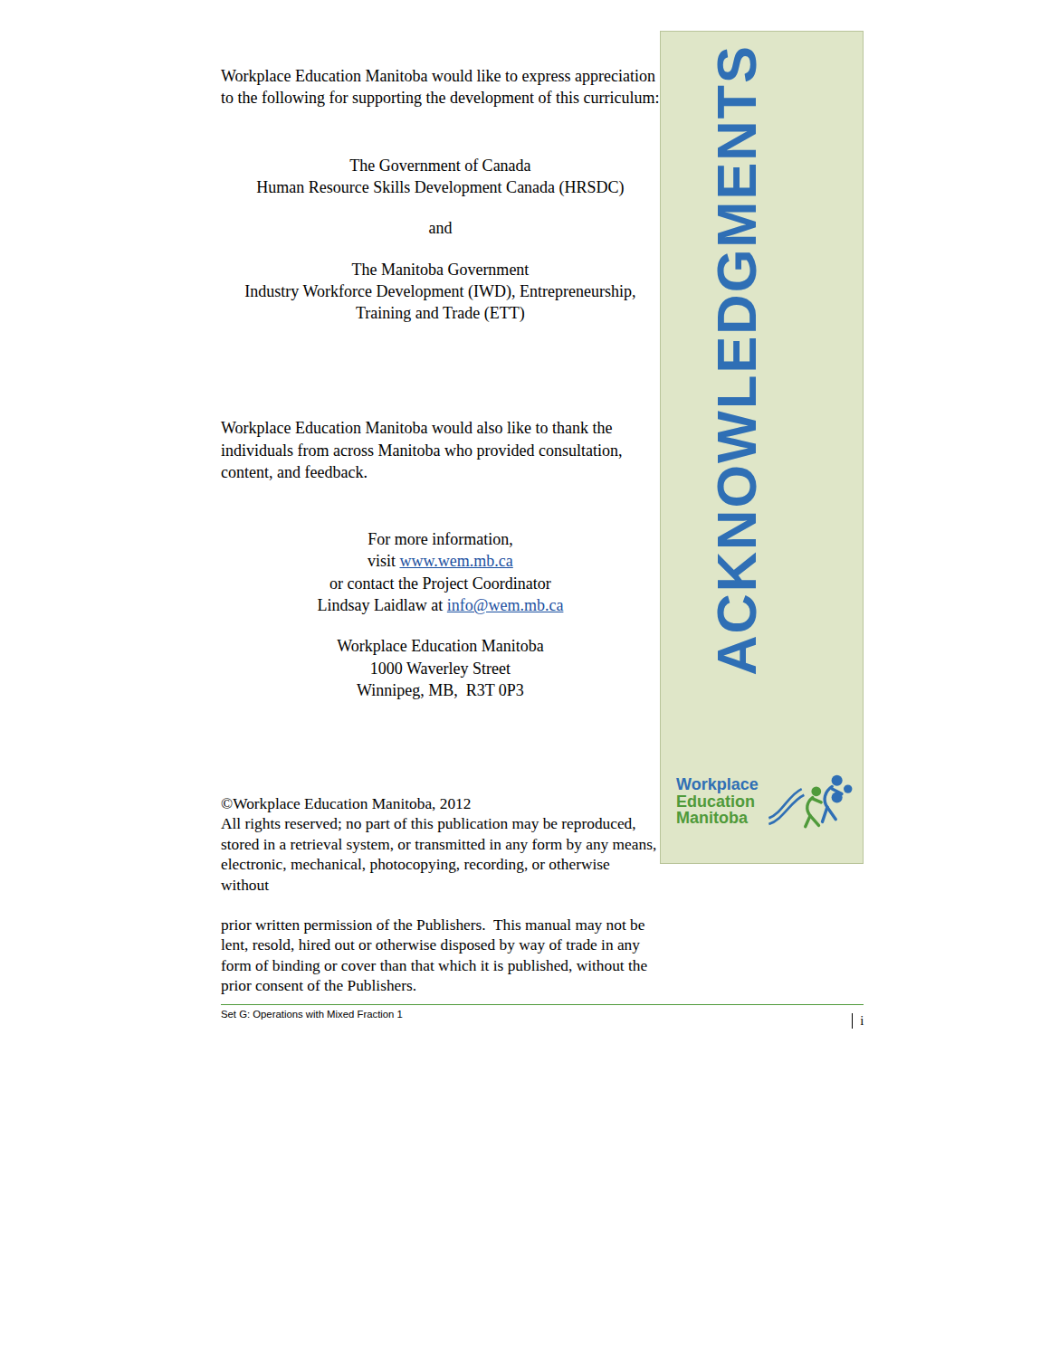ACKNOWLEDGMENTS
Workplace
Education
Manitoba
Workplace Education Manitoba would like to express appreciation to the following for supporting the development of this curriculum:
The Government of Canada
Human Resource Skills Development Canada (HRSDC)
and
The Manitoba Government
Industry Workforce Development (IWD), Entrepreneurship,
Training and Trade (ETT)
Workplace Education Manitoba would also like to thank the individuals from across Manitoba who provided consultation, content, and feedback.
For more information,
visit www.wem.mb.ca
or contact the Project Coordinator
Lindsay Laidlaw at info@wem.mb.ca
Workplace Education Manitoba
1000 Waverley Street
Winnipeg, MB, R3T 0P3
©Workplace Education Manitoba, 2012
All rights reserved; no part of this publication may be reproduced, stored in a retrieval system, or transmitted in any form by any means, electronic, mechanical, photocopying, recording, or otherwise without
prior written permission of the Publishers. This manual may not be lent, resold, hired out or otherwise disposed by way of trade in any form of binding or cover than that which it is published, without the prior consent of the Publishers.
Set G: Operations with Mixed Fraction 1
i